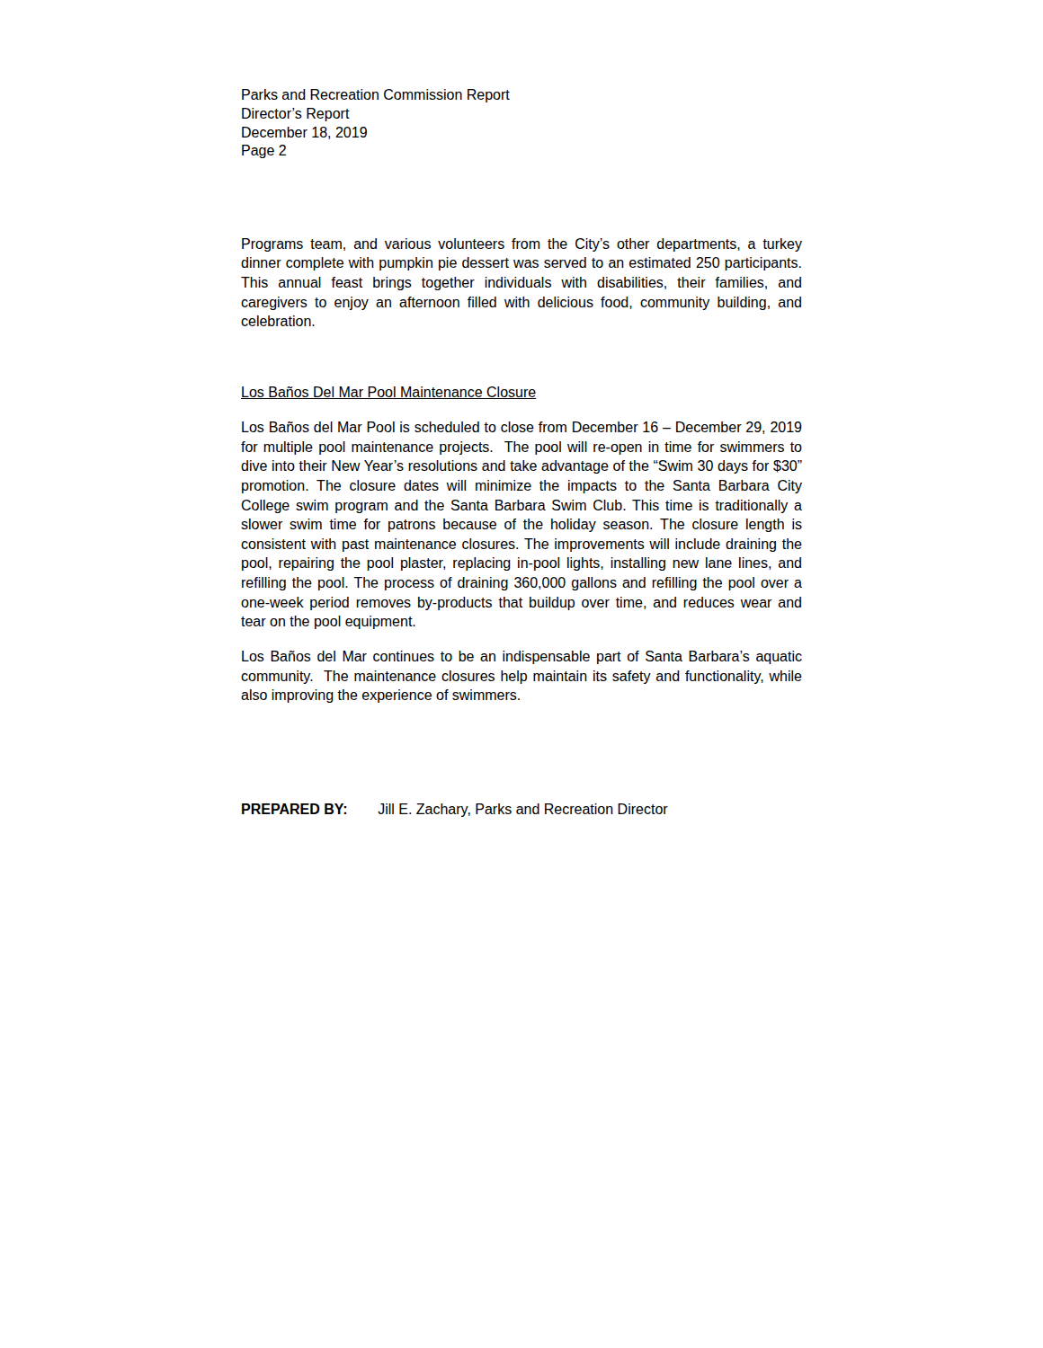Parks and Recreation Commission Report
Director’s Report
December 18, 2019
Page 2
Programs team, and various volunteers from the City’s other departments, a turkey dinner complete with pumpkin pie dessert was served to an estimated 250 participants. This annual feast brings together individuals with disabilities, their families, and caregivers to enjoy an afternoon filled with delicious food, community building, and celebration.
Los Baños Del Mar Pool Maintenance Closure
Los Baños del Mar Pool is scheduled to close from December 16 – December 29, 2019 for multiple pool maintenance projects. The pool will re-open in time for swimmers to dive into their New Year’s resolutions and take advantage of the “Swim 30 days for $30” promotion. The closure dates will minimize the impacts to the Santa Barbara City College swim program and the Santa Barbara Swim Club. This time is traditionally a slower swim time for patrons because of the holiday season. The closure length is consistent with past maintenance closures. The improvements will include draining the pool, repairing the pool plaster, replacing in-pool lights, installing new lane lines, and refilling the pool. The process of draining 360,000 gallons and refilling the pool over a one-week period removes by-products that buildup over time, and reduces wear and tear on the pool equipment.
Los Baños del Mar continues to be an indispensable part of Santa Barbara’s aquatic community. The maintenance closures help maintain its safety and functionality, while also improving the experience of swimmers.
PREPARED BY: Jill E. Zachary, Parks and Recreation Director